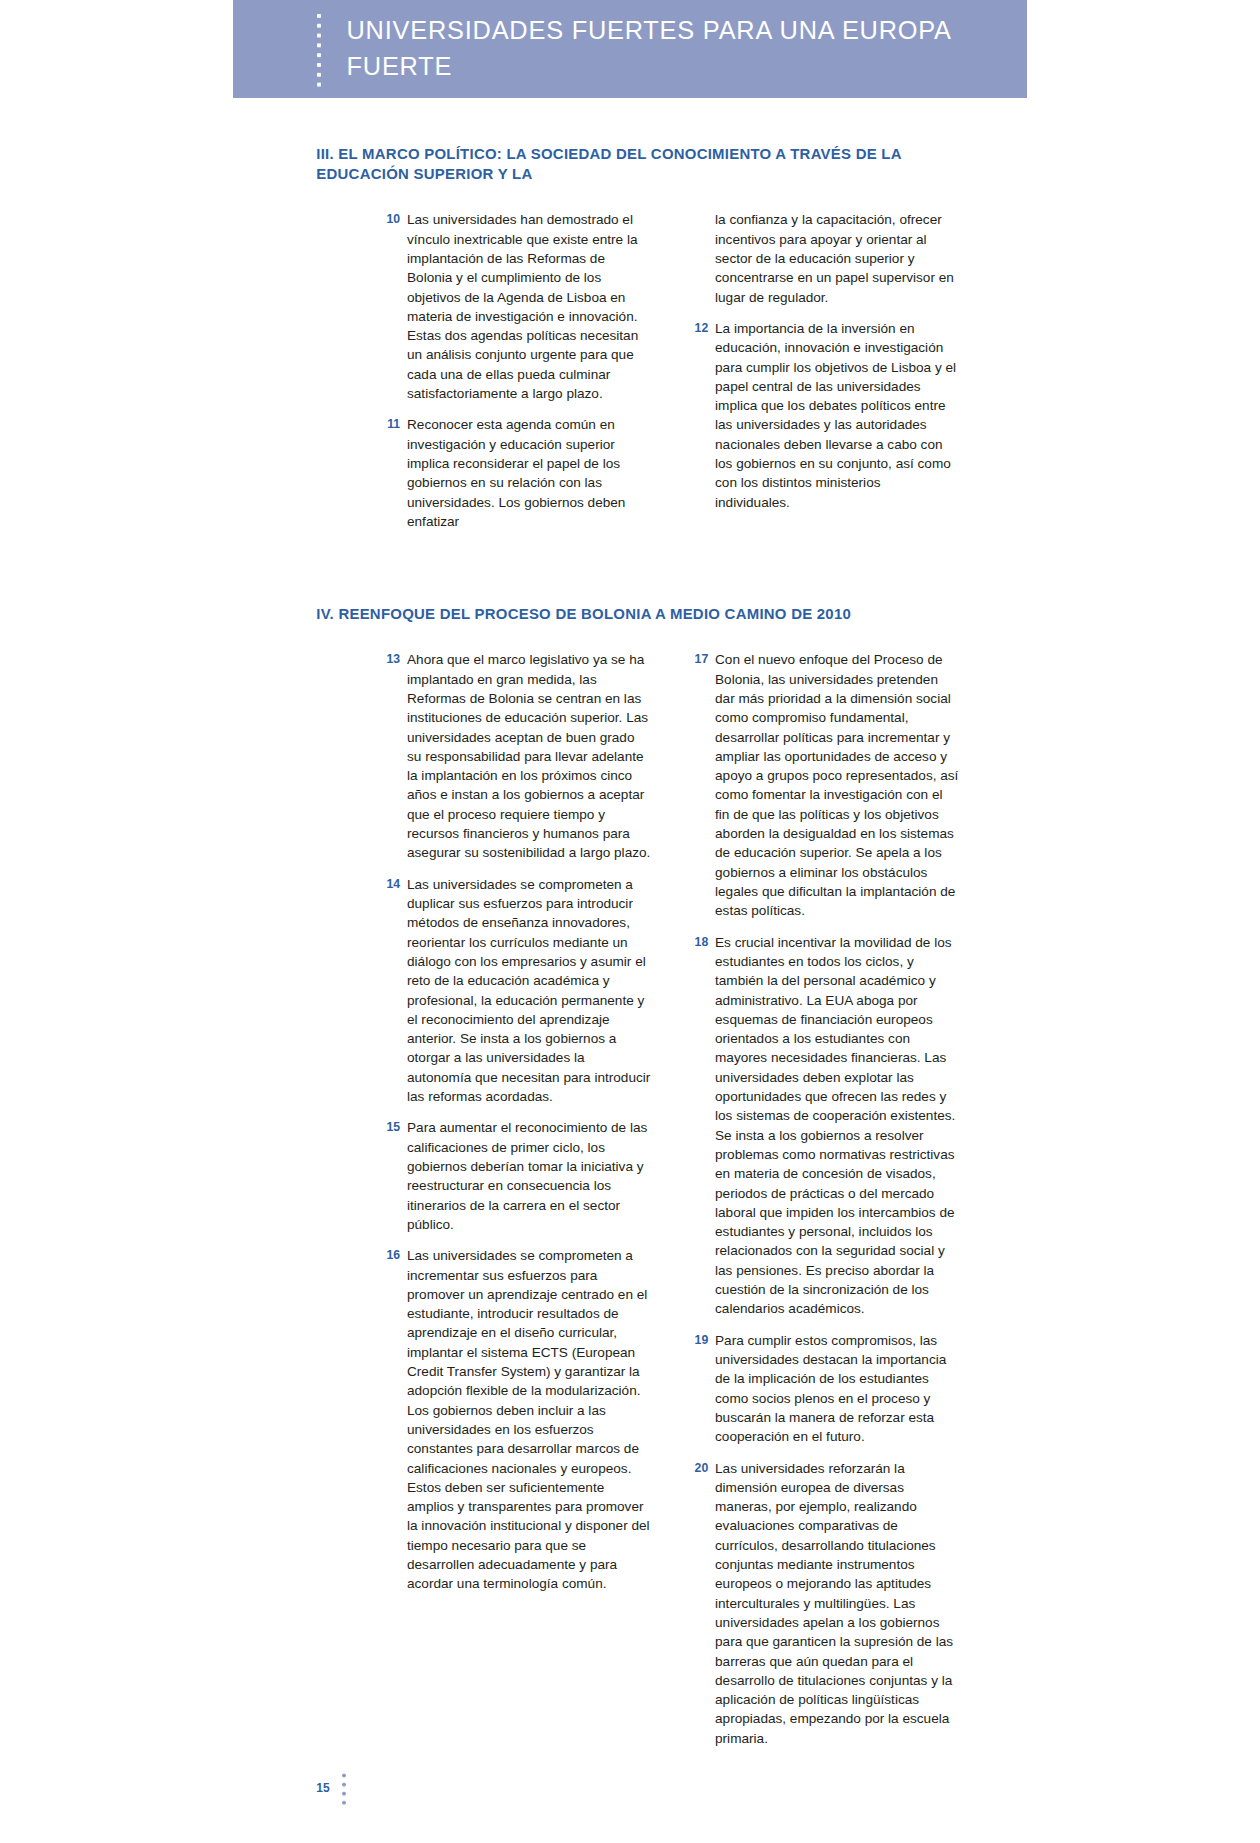Universidades fuertes para una Europa fuerte
III. El marco político: la sociedad del conocimiento a través de la educación superior y la
10 Las universidades han demostrado el vínculo inextricable que existe entre la implantación de las Reformas de Bolonia y el cumplimiento de los objetivos de la Agenda de Lisboa en materia de investigación e innovación. Estas dos agendas políticas necesitan un análisis conjunto urgente para que cada una de ellas pueda culminar satisfactoriamente a largo plazo.
11 Reconocer esta agenda común en investigación y educación superior implica reconsiderar el papel de los gobiernos en su relación con las universidades. Los gobiernos deben enfatizar
la confianza y la capacitación, ofrecer incentivos para apoyar y orientar al sector de la educación superior y concentrarse en un papel supervisor en lugar de regulador.
12 La importancia de la inversión en educación, innovación e investigación para cumplir los objetivos de Lisboa y el papel central de las universidades implica que los debates políticos entre las universidades y las autoridades nacionales deben llevarse a cabo con los gobiernos en su conjunto, así como con los distintos ministerios individuales.
IV. Reenfoque del Proceso de Bolonia a medio camino de 2010
13 Ahora que el marco legislativo ya se ha implantado en gran medida, las Reformas de Bolonia se centran en las instituciones de educación superior. Las universidades aceptan de buen grado su responsabilidad para llevar adelante la implantación en los próximos cinco años e instan a los gobiernos a aceptar que el proceso requiere tiempo y recursos financieros y humanos para asegurar su sostenibilidad a largo plazo.
14 Las universidades se comprometen a duplicar sus esfuerzos para introducir métodos de enseñanza innovadores, reorientar los currículos mediante un diálogo con los empresarios y asumir el reto de la educación académica y profesional, la educación permanente y el reconocimiento del aprendizaje anterior. Se insta a los gobiernos a otorgar a las universidades la autonomía que necesitan para introducir las reformas acordadas.
15 Para aumentar el reconocimiento de las calificaciones de primer ciclo, los gobiernos deberían tomar la iniciativa y reestructurar en consecuencia los itinerarios de la carrera en el sector público.
16 Las universidades se comprometen a incrementar sus esfuerzos para promover un aprendizaje centrado en el estudiante, introducir resultados de aprendizaje en el diseño curricular, implantar el sistema ECTS (European Credit Transfer System) y garantizar la adopción flexible de la modularización. Los gobiernos deben incluir a las universidades en los esfuerzos constantes para desarrollar marcos de calificaciones nacionales y europeos. Estos deben ser suficientemente amplios y transparentes para promover la innovación institucional y disponer del tiempo necesario para que se desarrollen adecuadamente y para acordar una terminología común.
17 Con el nuevo enfoque del Proceso de Bolonia, las universidades pretenden dar más prioridad a la dimensión social como compromiso fundamental, desarrollar políticas para incrementar y ampliar las oportunidades de acceso y apoyo a grupos poco representados, así como fomentar la investigación con el fin de que las políticas y los objetivos aborden la desigualdad en los sistemas de educación superior. Se apela a los gobiernos a eliminar los obstáculos legales que dificultan la implantación de estas políticas.
18 Es crucial incentivar la movilidad de los estudiantes en todos los ciclos, y también la del personal académico y administrativo. La EUA aboga por esquemas de financiación europeos orientados a los estudiantes con mayores necesidades financieras. Las universidades deben explotar las oportunidades que ofrecen las redes y los sistemas de cooperación existentes. Se insta a los gobiernos a resolver problemas como normativas restrictivas en materia de concesión de visados, periodos de prácticas o del mercado laboral que impiden los intercambios de estudiantes y personal, incluidos los relacionados con la seguridad social y las pensiones. Es preciso abordar la cuestión de la sincronización de los calendarios académicos.
19 Para cumplir estos compromisos, las universidades destacan la importancia de la implicación de los estudiantes como socios plenos en el proceso y buscarán la manera de reforzar esta cooperación en el futuro.
20 Las universidades reforzarán la dimensión europea de diversas maneras, por ejemplo, realizando evaluaciones comparativas de currículos, desarrollando titulaciones conjuntas mediante instrumentos europeos o mejorando las aptitudes interculturales y multilingües. Las universidades apelan a los gobiernos para que garanticen la supresión de las barreras que aún quedan para el desarrollo de titulaciones conjuntas y la aplicación de políticas lingüísticas apropiadas, empezando por la escuela primaria.
15